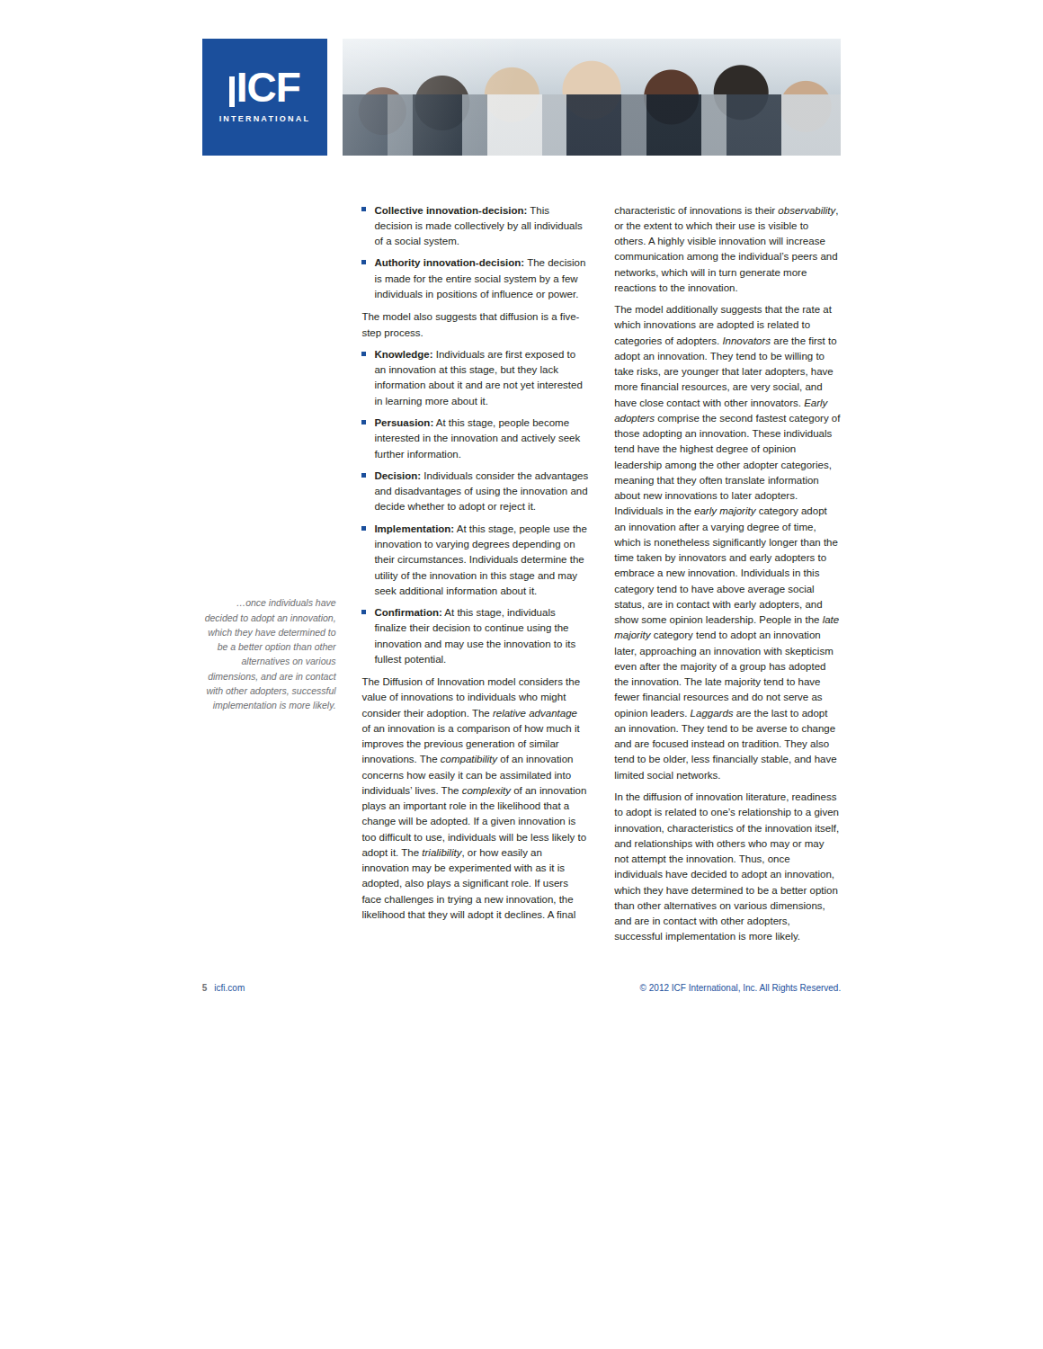ICF
INTERNATIONAL
…once individuals have decided to adopt an innovation, which they have determined to be a better option than other alternatives on various dimensions, and are in contact with other adopters, successful implementation is more likely.
Collective innovation-decision: This decision is made collectively by all individuals of a social system.
Authority innovation-decision: The decision is made for the entire social system by a few individuals in positions of influence or power.
The model also suggests that diffusion is a five-step process.
Knowledge: Individuals are first exposed to an innovation at this stage, but they lack information about it and are not yet interested in learning more about it.
Persuasion: At this stage, people become interested in the innovation and actively seek further information.
Decision: Individuals consider the advantages and disadvantages of using the innovation and decide whether to adopt or reject it.
Implementation: At this stage, people use the innovation to varying degrees depending on their circumstances. Individuals determine the utility of the innovation in this stage and may seek additional information about it.
Confirmation: At this stage, individuals finalize their decision to continue using the innovation and may use the innovation to its fullest potential.
The Diffusion of Innovation model considers the value of innovations to individuals who might consider their adoption. The relative advantage of an innovation is a comparison of how much it improves the previous generation of similar innovations. The compatibility of an innovation concerns how easily it can be assimilated into individuals’ lives. The complexity of an innovation plays an important role in the likelihood that a change will be adopted. If a given innovation is too difficult to use, individuals will be less likely to adopt it. The trialibility, or how easily an innovation may be experimented with as it is adopted, also plays a significant role. If users face challenges in trying a new innovation, the likelihood that they will adopt it declines. A final
characteristic of innovations is their observability, or the extent to which their use is visible to others. A highly visible innovation will increase communication among the individual’s peers and networks, which will in turn generate more reactions to the innovation.
The model additionally suggests that the rate at which innovations are adopted is related to categories of adopters. Innovators are the first to adopt an innovation. They tend to be willing to take risks, are younger that later adopters, have more financial resources, are very social, and have close contact with other innovators. Early adopters comprise the second fastest category of those adopting an innovation. These individuals tend have the highest degree of opinion leadership among the other adopter categories, meaning that they often translate information about new innovations to later adopters. Individuals in the early majority category adopt an innovation after a varying degree of time, which is nonetheless significantly longer than the time taken by innovators and early adopters to embrace a new innovation. Individuals in this category tend to have above average social status, are in contact with early adopters, and show some opinion leadership. People in the late majority category tend to adopt an innovation later, approaching an innovation with skepticism even after the majority of a group has adopted the innovation. The late majority tend to have fewer financial resources and do not serve as opinion leaders. Laggards are the last to adopt an innovation. They tend to be averse to change and are focused instead on tradition. They also tend to be older, less financially stable, and have limited social networks.
In the diffusion of innovation literature, readiness to adopt is related to one’s relationship to a given innovation, characteristics of the innovation itself, and relationships with others who may or may not attempt the innovation. Thus, once individuals have decided to adopt an innovation, which they have determined to be a better option than other alternatives on various dimensions, and are in contact with other adopters, successful implementation is more likely.
5 icfi.com
© 2012 ICF International, Inc. All Rights Reserved.